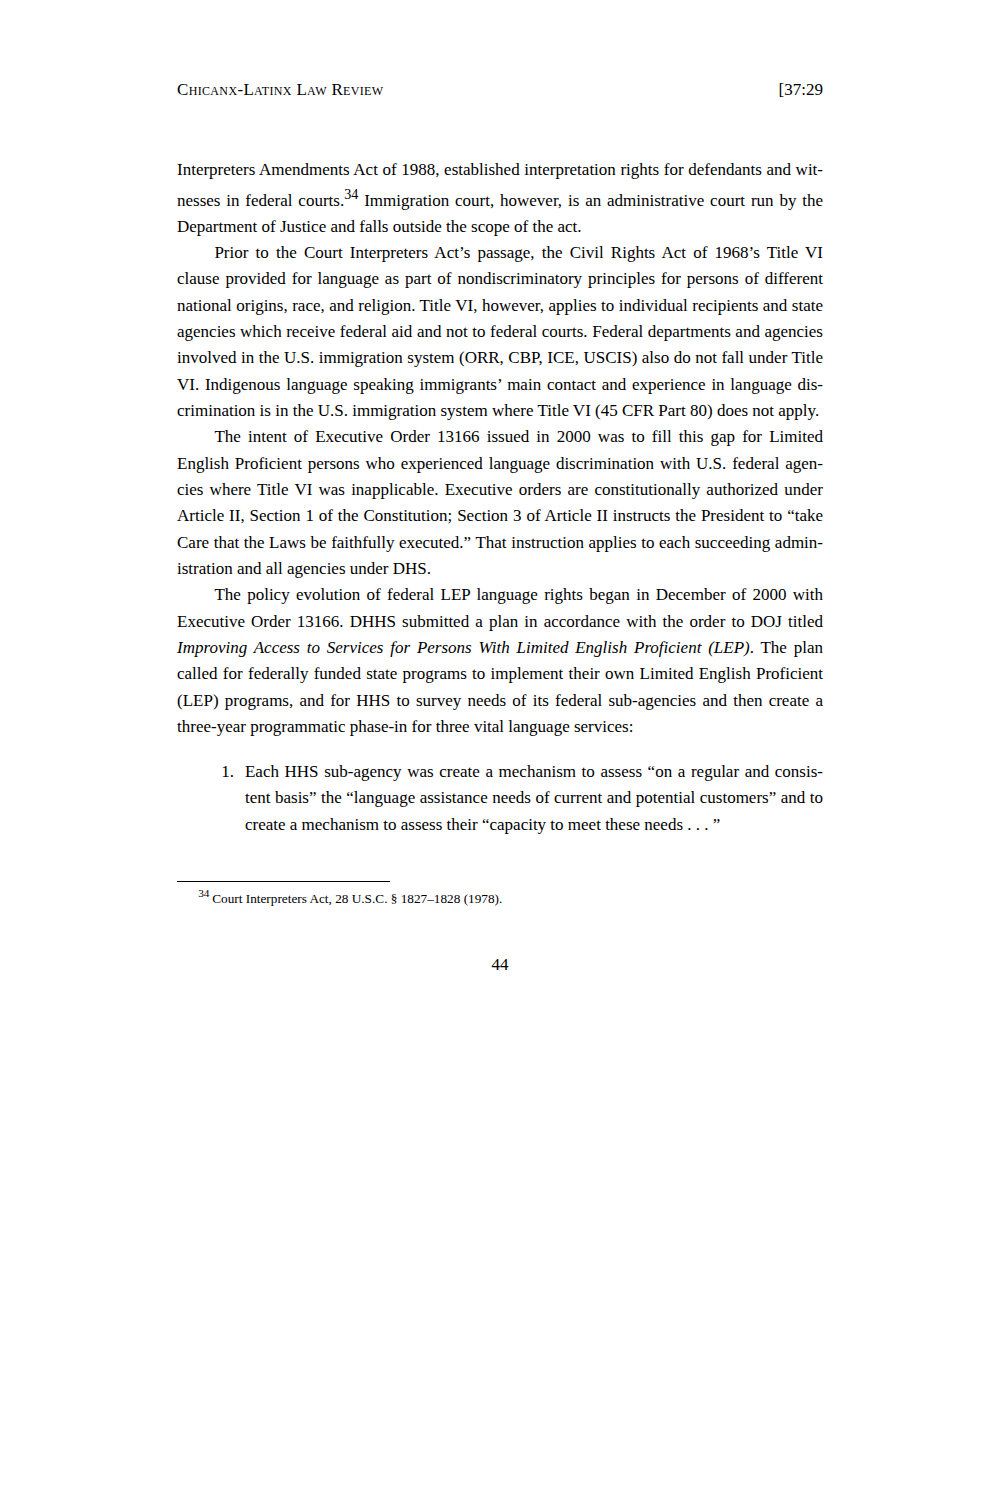Chicanx-Latinx Law Review [37:29
Interpreters Amendments Act of 1988, established interpretation rights for defendants and witnesses in federal courts.34 Immigration court, however, is an administrative court run by the Department of Justice and falls outside the scope of the act.
Prior to the Court Interpreters Act’s passage, the Civil Rights Act of 1968’s Title VI clause provided for language as part of nondiscriminatory principles for persons of different national origins, race, and religion. Title VI, however, applies to individual recipients and state agencies which receive federal aid and not to federal courts. Federal departments and agencies involved in the U.S. immigration system (ORR, CBP, ICE, USCIS) also do not fall under Title VI. Indigenous language speaking immigrants’ main contact and experience in language discrimination is in the U.S. immigration system where Title VI (45 CFR Part 80) does not apply.
The intent of Executive Order 13166 issued in 2000 was to fill this gap for Limited English Proficient persons who experienced language discrimination with U.S. federal agencies where Title VI was inapplicable. Executive orders are constitutionally authorized under Article II, Section 1 of the Constitution; Section 3 of Article II instructs the President to “take Care that the Laws be faithfully executed.” That instruction applies to each succeeding administration and all agencies under DHS.
The policy evolution of federal LEP language rights began in December of 2000 with Executive Order 13166. DHHS submitted a plan in accordance with the order to DOJ titled Improving Access to Services for Persons With Limited English Proficient (LEP). The plan called for federally funded state programs to implement their own Limited English Proficient (LEP) programs, and for HHS to survey needs of its federal sub-agencies and then create a three-year programmatic phase-in for three vital language services:
Each HHS sub-agency was create a mechanism to assess “on a regular and consistent basis” the “language assistance needs of current and potential customers” and to create a mechanism to assess their “capacity to meet these needs . . . ”
34Court Interpreters Act, 28 U.S.C. § 1827–1828 (1978).
44